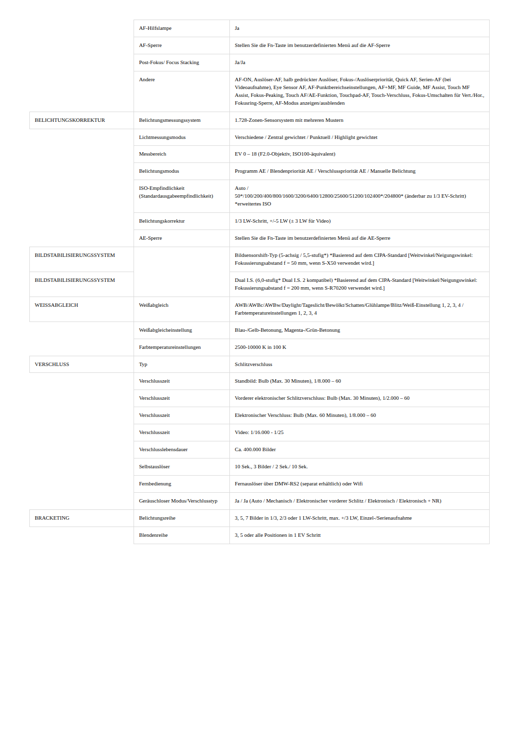| | AF-Hilfslampe | Ja |
| | AF-Sperre | Stellen Sie die Fn-Taste im benutzerdefinierten Menü auf die AF-Sperre |
| | Post-Fokus/ Focus Stacking | Ja/Ja |
| | Andere | AF-ON, Auslöser-AF, halb gedrückter Auslöser, Fokus-/Auslöserpriorität, Quick AF, Serien-AF (bei Videoaufnahme), Eye Sensor AF, AF-Punktbereichseinstellungen, AF+MF, MF Guide, MF Assist, Touch MF Assist, Fokus-Peaking, Touch AF/AE-Funktion, Touchpad-AF, Touch-Verschluss, Fokus-Umschalten für Vert./Hor., Fokusring-Sperre, AF-Modus anzeigen/ausblenden |
| BELICHTUNGSKORREKTUR | Belichtungsmessungssystem | 1.728-Zonen-Sensorsystem mit mehreren Mustern |
| | Lichtmessungsmodus | Verschiedene / Zentral gewichtet / Punktuell / Highlight gewichtet |
| | Messbereich | EV 0 – 18 (F2.0-Objektiv, ISO100-äquivalent) |
| | Belichtungsmodus | Programm AE / Blendenpriorität AE / Verschlusspriorität AE / Manuelle Belichtung |
| | ISO-Empfindlichkeit (Standardausgabeempfindlichkeit) | Auto / 50*/100/200/400/800/1600/3200/6400/12800/25600/51200/102400*/204800* (änderbar zu 1/3 EV-Schritt) *erweitertes ISO |
| | Belichtungskorrektur | 1/3 LW-Schritt, +/-5 LW (± 3 LW für Video) |
| | AE-Sperre | Stellen Sie die Fn-Taste im benutzerdefinierten Menü auf die AE-Sperre |
| BILDSTABILISIERUNGSSYSTEM | | Bildsensorshift-Typ (5-achsig / 5,5-stufig*) *Basierend auf dem CIPA-Standard [Weitwinkel/Neigungswinkel: Fokussierungsabstand f = 50 mm, wenn S-X50 verwendet wird.] |
| BILDSTABILISIERUNGSSYSTEM | | Dual I.S. (6,0-stufig* Dual I.S. 2 kompatibel) *Basierend auf dem CIPA-Standard [Weitwinkel/Neigungswinkel: Fokussierungsabstand f = 200 mm, wenn S-R70200 verwendet wird.] |
| WEISSABGLEICH | Weißabgleich | AWB/AWBc/AWBw/Daylight/Tageslicht/Bewölkt/Schatten/Glühlampe/Blitz/Weiß-Einstellung 1, 2, 3, 4 / Farbtemperatureinstellungen 1, 2, 3, 4 |
| | Weißabgleicheinstellung | Blau-/Gelb-Betonung, Magenta-/Grün-Betonung |
| | Farbtemperatureinstellungen | 2500-10000 K in 100 K |
| VERSCHLUSS | Typ | Schlitzverschluss |
| | Verschlusszeit | Standbild: Bulb (Max. 30 Minuten), 1/8.000 – 60 |
| | Verschlusszeit | Vorderer elektronischer Schlitzverschluss: Bulb (Max. 30 Minuten), 1/2.000 – 60 |
| | Verschlusszeit | Elektronischer Verschluss: Bulb (Max. 60 Minuten), 1/8.000 – 60 |
| | Verschlusszeit | Video: 1/16.000 - 1/25 |
| | Verschlusslebensdauer | Ca. 400.000 Bilder |
| | Selbstauslöser | 10 Sek., 3 Bilder / 2 Sek./ 10 Sek. |
| | Fernbedienung | Fernauslöser über DMW-RS2 (separat erhältlich) oder Wifi |
| | Geräuschloser Modus/Verschlusstyp | Ja / Ja (Auto / Mechanisch / Elektronischer vorderer Schlitz / Elektronisch / Elektronisch + NR) |
| BRACKETING | Belichtungsreihe | 3, 5, 7 Bilder in 1/3, 2/3 oder 1 LW-Schritt, max. +/3 LW, Einzel-/Serienaufnahme |
| | Blendenreihe | 3, 5 oder alle Positionen in 1 EV Schritt |